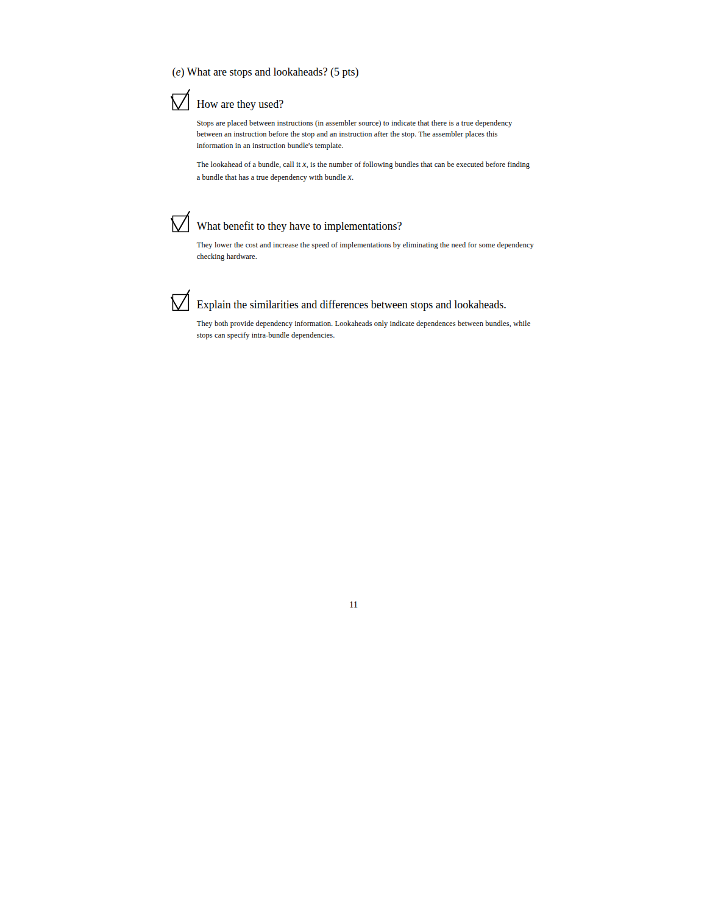(e) What are stops and lookaheads? (5 pts)
How are they used?
Stops are placed between instructions (in assembler source) to indicate that there is a true dependency between an instruction before the stop and an instruction after the stop. The assembler places this information in an instruction bundle's template.
The lookahead of a bundle, call it x, is the number of following bundles that can be executed before finding a bundle that has a true dependency with bundle x.
What benefit to they have to implementations?
They lower the cost and increase the speed of implementations by eliminating the need for some dependency checking hardware.
Explain the similarities and differences between stops and lookaheads.
They both provide dependency information. Lookaheads only indicate dependences between bundles, while stops can specify intra-bundle dependencies.
11